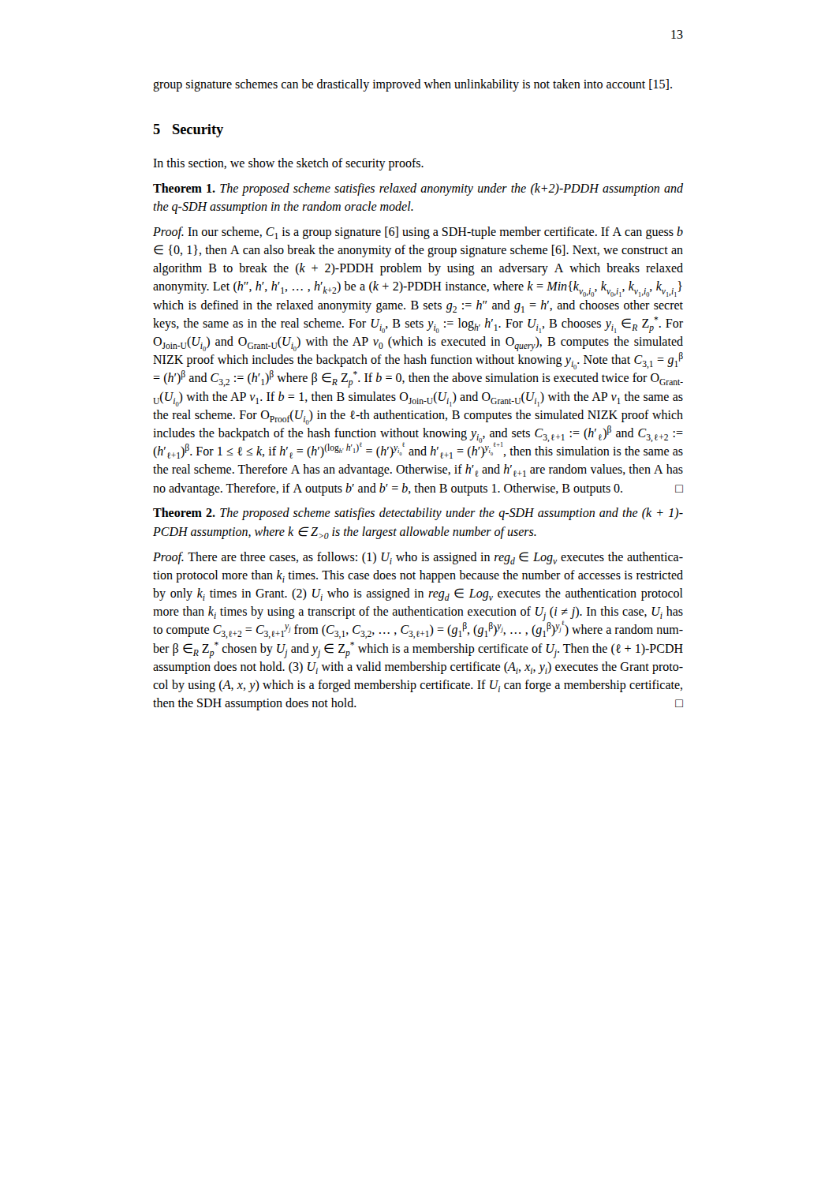13
group signature schemes can be drastically improved when unlinkability is not taken into account [15].
5 Security
In this section, we show the sketch of security proofs.
Theorem 1. The proposed scheme satisfies relaxed anonymity under the (k+2)-PDDH assumption and the q-SDH assumption in the random oracle model.
Proof. In our scheme, C1 is a group signature [6] using a SDH-tuple member certificate. If A can guess b ∈ {0, 1}, then A can also break the anonymity of the group signature scheme [6]. Next, we construct an algorithm B to break the (k + 2)-PDDH problem by using an adversary A which breaks relaxed anonymity. Let (h″, h′, h′1, … , h′k+2) be a (k + 2)-PDDH instance, where k = Min{kv0,i0, kv0,i1, kv1,i0, kv1,i1} which is defined in the relaxed anonymity game. B sets g2 := h″ and g1 = h′, and chooses other secret keys, the same as in the real scheme. For Ui0, B sets yi0 := logh′ h′1. For Ui1, B chooses yi1 ∈R Zp*. For OJoin-U(Ui0) and OGrant-U(Ui0) with the AP v0 (which is executed in Oquery), B computes the simulated NIZK proof which includes the backpatch of the hash function without knowing yi0. Note that C3,1 = g1β = (h′)β and C3,2 := (h′1)β where β ∈R Zp*. If b = 0, then the above simulation is executed twice for OGrant-U(Ui0) with the AP v1. If b = 1, then B simulates OJoin-U(Ui1) and OGrant-U(Ui1) with the AP v1 the same as the real scheme. For OProof(Ui0) in the ℓ-th authentication, B computes the simulated NIZK proof which includes the backpatch of the hash function without knowing yi0, and sets C3,ℓ+1 := (h′ℓ)β and C3,ℓ+2 := (h′ℓ+1)β. For 1 ≤ ℓ ≤ k, if h′ℓ = (h′)(logh′ h′1)ℓ = (h′)yi0ℓ and h′ℓ+1 = (h′)yi0ℓ+1, then this simulation is the same as the real scheme. Therefore A has an advantage. Otherwise, if h′ℓ and h′ℓ+1 are random values, then A has no advantage. Therefore, if A outputs b′ and b′ = b, then B outputs 1. Otherwise, B outputs 0. □
Theorem 2. The proposed scheme satisfies detectability under the q-SDH assumption and the (k + 1)-PCDH assumption, where k ∈ Z>0 is the largest allowable number of users.
Proof. There are three cases, as follows: (1) Ui who is assigned in regd ∈ Logv executes the authentication protocol more than ki times. This case does not happen because the number of accesses is restricted by only ki times in Grant. (2) Ui who is assigned in regd ∈ Logv executes the authentication protocol more than ki times by using a transcript of the authentication execution of Uj (i ≠ j). In this case, Ui has to compute C3,ℓ+2 = C3,ℓ+1yj from (C3,1, C3,2, … , C3,ℓ+1) = (g1β, (g1β)yj, … , (g1β)yjℓ) where a random number β ∈R Zp* chosen by Uj and yj ∈ Zp* which is a membership certificate of Uj. Then the (ℓ + 1)-PCDH assumption does not hold. (3) Ui with a valid membership certificate (Ai, xi, yi) executes the Grant protocol by using (A, x, y) which is a forged membership certificate. If Ui can forge a membership certificate, then the SDH assumption does not hold. □